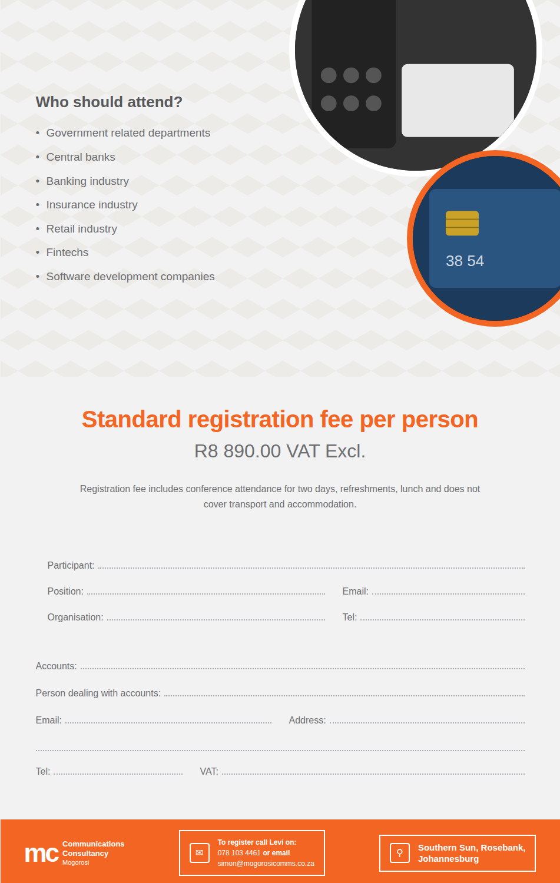Who should attend?
Government related departments
Central banks
Banking industry
Insurance industry
Retail industry
Fintechs
Software development companies
Standard registration fee per person
R8 890.00 VAT Excl.
Registration fee includes conference attendance for two days, refreshments, lunch and does not cover transport and accommodation.
Participant:
Position:
Email:
Organisation:
Tel:
Accounts:
Person dealing with accounts:
Email:
Address:
Tel:
VAT:
mc Communications
Consultancy Mogorosi
✉
To register call Levi on: 078 103 4461 or email
simon@mogorosicomms.co.za
⚲
Southern Sun, Rosebank,
Johannesburg